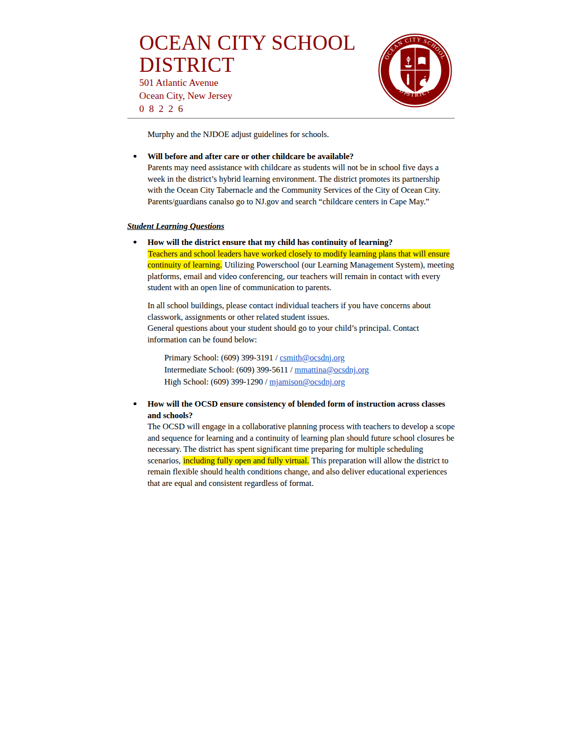EST.1881 OCEAN CITY SCHOOL DISTRICT
OCEAN CITY SCHOOL DISTRICT
501 Atlantic Avenue
Ocean City, New Jersey
0 8 2 2 6
Murphy and the NJDOE adjust guidelines for schools.
Will before and after care or other childcare be available?
Parents may need assistance with childcare as students will not be in school five days a week in the district’s hybrid learning environment. The district promotes its partnership with the Ocean City Tabernacle and the Community Services of the City of Ocean City. Parents/guardians canalso go to NJ.gov and search “childcare centers in Cape May.”
Student Learning Questions
How will the district ensure that my child has continuity of learning?
Teachers and school leaders have worked closely to modify learning plans that will ensure continuity of learning. Utilizing Powerschool (our Learning Management System), meeting platforms, email and video conferencing, our teachers will remain in contact with every student with an open line of communication to parents.
In all school buildings, please contact individual teachers if you have concerns about classwork, assignments or other related student issues.
General questions about your student should go to your child’s principal. Contact information can be found below:
Primary School: (609) 399-3191 / csmith@ocsdnj.org
Intermediate School: (609) 399-5611 / mmattina@ocsdnj.org
High School: (609) 399-1290 / mjamison@ocsdnj.org
How will the OCSD ensure consistency of blended form of instruction across classes and schools?
The OCSD will engage in a collaborative planning process with teachers to develop a scope and sequence for learning and a continuity of learning plan should future school closures be necessary. The district has spent significant time preparing for multiple scheduling scenarios, including fully open and fully virtual. This preparation will allow the district to remain flexible should health conditions change, and also deliver educational experiences that are equal and consistent regardless of format.